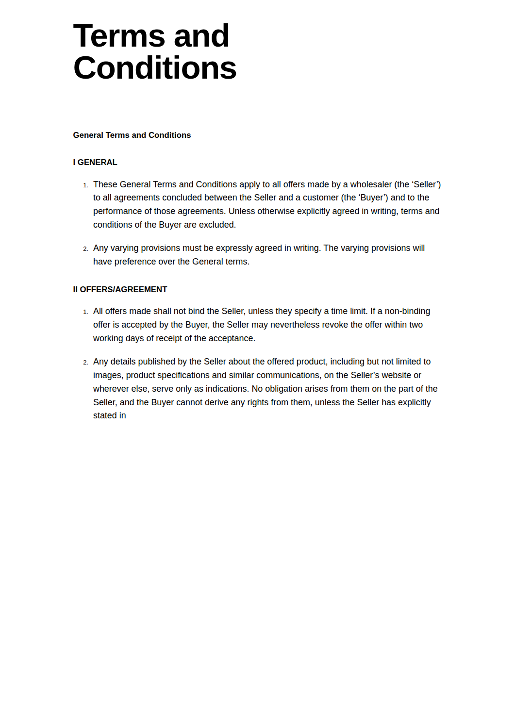Terms and
Conditions
General Terms and Conditions
I GENERAL
These General Terms and Conditions apply to all offers made by a wholesaler (the ‘Seller’) to all agreements concluded between the Seller and a customer (the ‘Buyer’) and to the performance of those agreements. Unless otherwise explicitly agreed in writing, terms and conditions of the Buyer are excluded.
Any varying provisions must be expressly agreed in writing. The varying provisions will have preference over the General terms.
II OFFERS/AGREEMENT
All offers made shall not bind the Seller, unless they specify a time limit. If a non-binding offer is accepted by the Buyer, the Seller may nevertheless revoke the offer within two working days of receipt of the acceptance.
Any details published by the Seller about the offered product, including but not limited to images, product specifications and similar communications, on the Seller’s website or wherever else, serve only as indications. No obligation arises from them on the part of the Seller, and the Buyer cannot derive any rights from them, unless the Seller has explicitly stated in